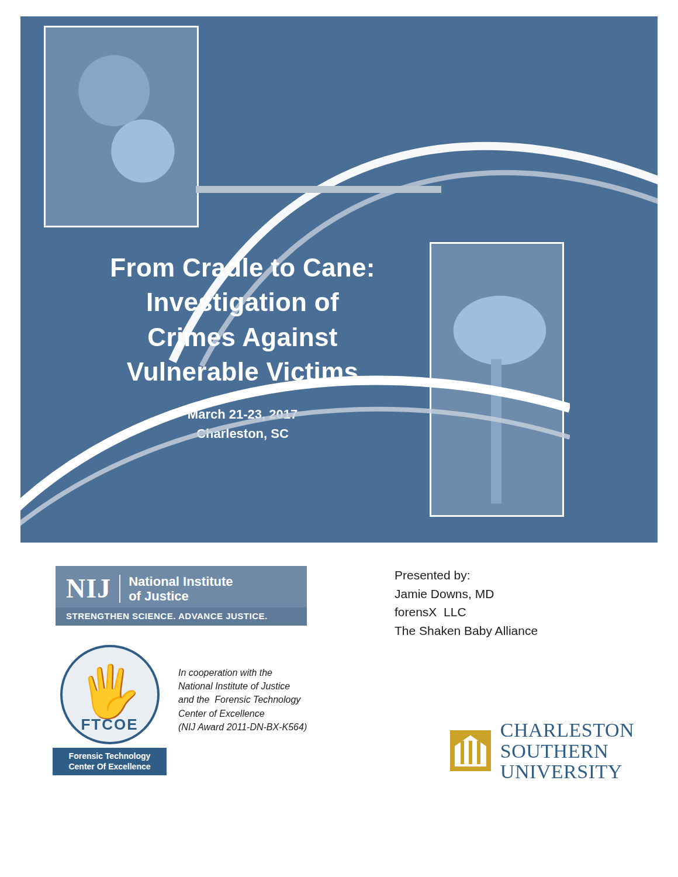From Cradle to Cane:
Investigation of
Crimes Against
Vulnerable Victims
March 21-23, 2017
Charleston, SC
NIJ National Institute
of Justice
Strengthen Science. Advance Justice.
🖐 FTCOE
Forensic Technology
Center Of Excellence
In cooperation with the
National Institute of Justice
and the Forensic Technology
Center of Excellence
(NIJ Award 2011-DN-BX-K564)
Presented by:
Jamie Downs, MD
forensX LLC
The Shaken Baby Alliance
CHARLESTON SOUTHERN UNIVERSITY